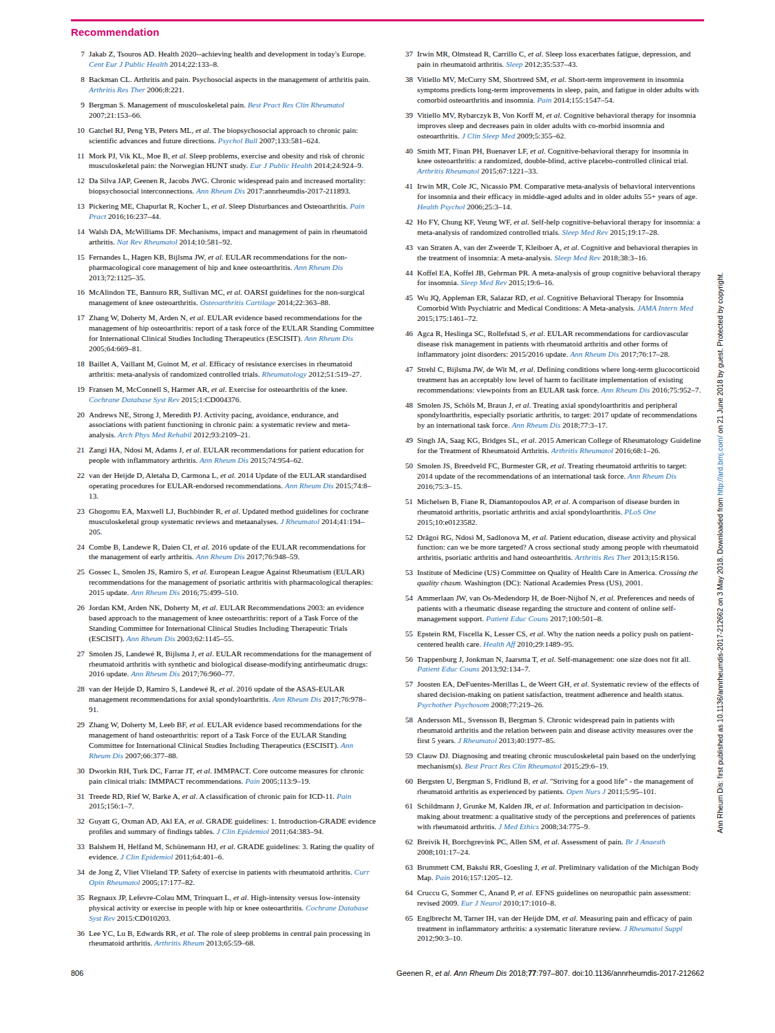Ann Rheum Dis: first published as 10.1136/annrheumdis-2017-212662 on 3 May 2018. Downloaded from http://ard.bmj.com/ on 21 June 2018 by guest. Protected by copyright.
Recommendation
7 Jakab Z, Tsouros AD. Health 2020--achieving health and development in today's Europe. Cent Eur J Public Health 2014;22:133–8.
8 Backman CL. Arthritis and pain. Psychosocial aspects in the management of arthritis pain. Arthritis Res Ther 2006;8:221.
9 Bergman S. Management of musculoskeletal pain. Best Pract Res Clin Rheumatol 2007;21:153–66.
10 Gatchel RJ, Peng YB, Peters ML, et al. The biopsychosocial approach to chronic pain: scientific advances and future directions. Psychol Bull 2007;133:581–624.
11 Mork PJ, Vik KL, Moe B, et al. Sleep problems, exercise and obesity and risk of chronic musculoskeletal pain: the Norwegian HUNT study. Eur J Public Health 2014;24:924–9.
12 Da Silva JAP, Geenen R, Jacobs JWG. Chronic widespread pain and increased mortality: biopsychosocial interconnections. Ann Rheum Dis 2017:annrheumdis-2017-211893.
13 Pickering ME, Chapurlat R, Kocher L, et al. Sleep Disturbances and Osteoarthritis. Pain Pract 2016;16:237–44.
14 Walsh DA, McWilliams DF. Mechanisms, impact and management of pain in rheumatoid arthritis. Nat Rev Rheumatol 2014;10:581–92.
15 Fernandes L, Hagen KB, Bijlsma JW, et al. EULAR recommendations for the non-pharmacological core management of hip and knee osteoarthritis. Ann Rheum Dis 2013;72:1125–35.
16 McAlindon TE, Bannuro RR, Sullivan MC, et al. OARSI guidelines for the non-surgical management of knee osteoarthritis. Osteoarthritis Cartilage 2014;22:363–88.
17 Zhang W, Doherty M, Arden N, et al. EULAR evidence based recommendations for the management of hip osteoarthritis: report of a task force of the EULAR Standing Committee for International Clinical Studies Including Therapeutics (ESCISIT). Ann Rheum Dis 2005;64:669–81.
18 Baillet A, Vaillant M, Guinot M, et al. Efficacy of resistance exercises in rheumatoid arthritis: meta-analysis of randomized controlled trials. Rheumatology 2012;51:519–27.
19 Fransen M, McConnell S, Harmer AR, et al. Exercise for osteoarthritis of the knee. Cochrane Database Syst Rev 2015;1:CD004376.
20 Andrews NE, Strong J, Meredith PJ. Activity pacing, avoidance, endurance, and associations with patient functioning in chronic pain: a systematic review and meta-analysis. Arch Phys Med Rehabil 2012;93:2109–21.
21 Zangi HA, Ndosi M, Adams J, et al. EULAR recommendations for patient education for people with inflammatory arthritis. Ann Rheum Dis 2015;74:954–62.
22van der Heijde D, Aletaha D, Carmona L, et al. 2014 Update of the EULAR standardised operating procedures for EULAR-endorsed recommendations. Ann Rheum Dis 2015;74:8–13.
23 Ghogomu EA, Maxwell LJ, Buchbinder R, et al. Updated method guidelines for cochrane musculoskeletal group systematic reviews and metaanalyses. J Rheumatol 2014;41:194–205.
24 Combe B, Landewe R, Daien CI, et al. 2016 update of the EULAR recommendations for the management of early arthritis. Ann Rheum Dis 2017;76:948–59.
25 Gossec L, Smolen JS, Ramiro S, et al. European League Against Rheumatism (EULAR) recommendations for the management of psoriatic arthritis with pharmacological therapies: 2015 update. Ann Rheum Dis 2016;75:499–510.
26 Jordan KM, Arden NK, Doherty M, et al. EULAR Recommendations 2003: an evidence based approach to the management of knee osteoarthritis: report of a Task Force of the Standing Committee for International Clinical Studies Including Therapeutic Trials (ESCISIT). Ann Rheum Dis 2003;62:1145–55.
27 Smolen JS, Landewé R, Bijlsma J, et al. EULAR recommendations for the management of rheumatoid arthritis with synthetic and biological disease-modifying antirheumatic drugs: 2016 update. Ann Rheum Dis 2017;76:960–77.
28van der Heijde D, Ramiro S, Landewé R, et al. 2016 update of the ASAS-EULAR management recommendations for axial spondyloarthritis. Ann Rheum Dis 2017;76:978–91.
29 Zhang W, Doherty M, Leeb BF, et al. EULAR evidence based recommendations for the management of hand osteoarthritis: report of a Task Force of the EULAR Standing Committee for International Clinical Studies Including Therapeutics (ESCISIT). Ann Rheum Dis 2007;66:377–88.
30 Dworkin RH, Turk DC, Farrar JT, et al. IMMPACT. Core outcome measures for chronic pain clinical trials: IMMPACT recommendations. Pain 2005;113:9–19.
31 Treede RD, Rief W, Barke A, et al. A classification of chronic pain for ICD-11. Pain 2015;156:1–7.
32 Guyatt G, Oxman AD, Akl EA, et al. GRADE guidelines: 1. Introduction-GRADE evidence profiles and summary of findings tables. J Clin Epidemiol 2011;64:383–94.
33 Balshem H, Helfand M, Schünemann HJ, et al. GRADE guidelines: 3. Rating the quality of evidence. J Clin Epidemiol 2011;64:401–6.
34de Jong Z, Vliet Vlieland TP. Safety of exercise in patients with rheumatoid arthritis. Curr Opin Rheumatol 2005;17:177–82.
35 Regnaux JP, Lefevre-Colau MM, Trinquart L, et al. High-intensity versus low-intensity physical activity or exercise in people with hip or knee osteoarthritis. Cochrane Database Syst Rev 2015:CD010203.
36 Lee YC, Lu B, Edwards RR, et al. The role of sleep problems in central pain processing in rheumatoid arthritis. Arthritis Rheum 2013;65:59–68.
37 Irwin MR, Olmstead R, Carrillo C, et al. Sleep loss exacerbates fatigue, depression, and pain in rheumatoid arthritis. Sleep 2012;35:537–43.
38 Vitiello MV, McCurry SM, Shortreed SM, et al. Short-term improvement in insomnia symptoms predicts long-term improvements in sleep, pain, and fatigue in older adults with comorbid osteoarthritis and insomnia. Pain 2014;155:1547–54.
39 Vitiello MV, Rybarczyk B, Von Korff M, et al. Cognitive behavioral therapy for insomnia improves sleep and decreases pain in older adults with co-morbid insomnia and osteoarthritis. J Clin Sleep Med 2009;5:355–62.
40 Smith MT, Finan PH, Buenaver LF, et al. Cognitive-behavioral therapy for insomnia in knee osteoarthritis: a randomized, double-blind, active placebo-controlled clinical trial. Arthritis Rheumatol 2015;67:1221–33.
41 Irwin MR, Cole JC, Nicassio PM. Comparative meta-analysis of behavioral interventions for insomnia and their efficacy in middle-aged adults and in older adults 55+ years of age. Health Psychol 2006;25:3–14.
42 Ho FY, Chung KF, Yeung WF, et al. Self-help cognitive-behavioral therapy for insomnia: a meta-analysis of randomized controlled trials. Sleep Med Rev 2015;19:17–28.
43van Straten A, van der Zweerde T, Kleiboer A, et al. Cognitive and behavioral therapies in the treatment of insomnia: A meta-analysis. Sleep Med Rev 2018;38:3–16.
44 Koffel EA, Koffel JB, Gehrman PR. A meta-analysis of group cognitive behavioral therapy for insomnia. Sleep Med Rev 2015;19:6–16.
45 Wu JQ, Appleman ER, Salazar RD, et al. Cognitive Behavioral Therapy for Insomnia Comorbid With Psychiatric and Medical Conditions: A Meta-analysis. JAMA Intern Med 2015;175:1461–72.
46 Agca R, Heslinga SC, Rollefstad S, et al. EULAR recommendations for cardiovascular disease risk management in patients with rheumatoid arthritis and other forms of inflammatory joint disorders: 2015/2016 update. Ann Rheum Dis 2017;76:17–28.
47 Strehl C, Bijlsma JW, de Wit M, et al. Defining conditions where long-term glucocorticoid treatment has an acceptably low level of harm to facilitate implementation of existing recommendations: viewpoints from an EULAR task force. Ann Rheum Dis 2016;75:952–7.
48 Smolen JS, Schöls M, Braun J, et al. Treating axial spondyloarthritis and peripheral spondyloarthritis, especially psoriatic arthritis, to target: 2017 update of recommendations by an international task force. Ann Rheum Dis 2018;77:3–17.
49 Singh JA, Saag KG, Bridges SL, et al. 2015 American College of Rheumatology Guideline for the Treatment of Rheumatoid Arthritis. Arthritis Rheumatol 2016;68:1–26.
50 Smolen JS, Breedveld FC, Burmester GR, et al. Treating rheumatoid arthritis to target: 2014 update of the recommendations of an international task force. Ann Rheum Dis 2016;75:3–15.
51 Michelsen B, Fiane R, Diamantopoulos AP, et al. A comparison of disease burden in rheumatoid arthritis, psoriatic arthritis and axial spondyloarthritis. PLoS One 2015;10:e0123582.
52 Drăgoi RG, Ndosi M, Sadlonova M, et al. Patient education, disease activity and physical function: can we be more targeted? A cross sectional study among people with rheumatoid arthritis, psoriatic arthritis and hand osteoarthritis. Arthritis Res Ther 2013;15:R156.
53 Institute of Medicine (US) Committee on Quality of Health Care in America. Crossing the quality chasm. Washington (DC): National Academies Press (US), 2001.
54 Ammerlaan JW, van Os-Medendorp H, de Boer-Nijhof N, et al. Preferences and needs of patients with a rheumatic disease regarding the structure and content of online self-management support. Patient Educ Couns 2017;100:501–8.
55 Epstein RM, Fiscella K, Lesser CS, et al. Why the nation needs a policy push on patient-centered health care. Health Aff 2010;29:1489–95.
56 Trappenburg J, Jonkman N, Jaarsma T, et al. Self-management: one size does not fit all. Patient Educ Couns 2013;92:134–7.
57 Joosten EA, DeFuentes-Merillas L, de Weert GH, et al. Systematic review of the effects of shared decision-making on patient satisfaction, treatment adherence and health status. Psychother Psychosom 2008;77:219–26.
58 Andersson ML, Svensson B, Bergman S. Chronic widespread pain in patients with rheumatoid arthritis and the relation between pain and disease activity measures over the first 5 years. J Rheumatol 2013;40:1977–85.
59 Clauw DJ. Diagnosing and treating chronic musculoskeletal pain based on the underlying mechanism(s). Best Pract Res Clin Rheumatol 2015;29:6–19.
60 Bergsten U, Bergman S, Fridlund B, et al. "Striving for a good life" - the management of rheumatoid arthritis as experienced by patients. Open Nurs J 2011;5:95–101.
61 Schildmann J, Grunke M, Kalden JR, et al. Information and participation in decision-making about treatment: a qualitative study of the perceptions and preferences of patients with rheumatoid arthritis. J Med Ethics 2008;34:775–9.
62 Breivik H, Borchgrevink PC, Allen SM, et al. Assessment of pain. Br J Anaesth 2008;101:17–24.
63 Brummett CM, Bakshi RR, Goesling J, et al. Preliminary validation of the Michigan Body Map. Pain 2016;157:1205–12.
64 Cruccu G, Sommer C, Anand P, et al. EFNS guidelines on neuropathic pain assessment: revised 2009. Eur J Neurol 2010;17:1010–8.
65 Englbrecht M, Tarner IH, van der Heijde DM, et al. Measuring pain and efficacy of pain treatment in inflammatory arthritis: a systematic literature review. J Rheumatol Suppl 2012;90:3–10.
806
Geenen R, et al. Ann Rheum Dis 2018;77:797–807. doi:10.1136/annrheumdis-2017-212662